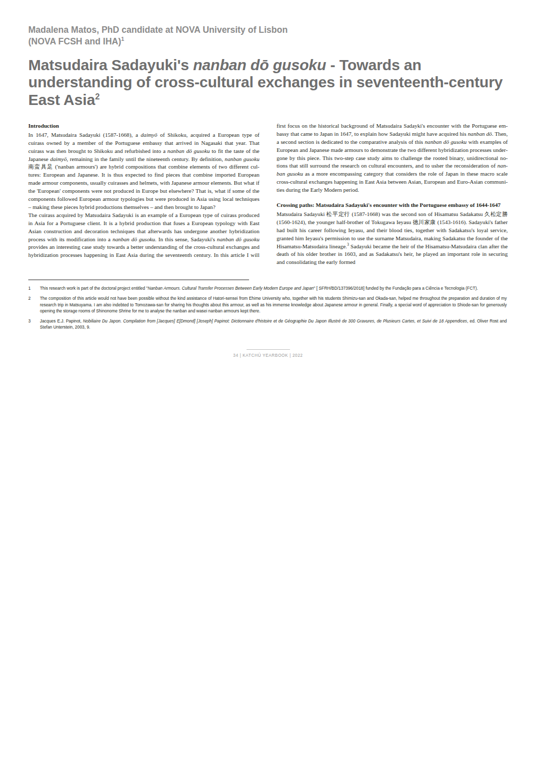Madalena Matos, PhD candidate at NOVA University of Lisbon
(NOVA FCSH and IHA)1
Matsudaira Sadayuki's nanban dō gusoku - Towards an understanding of cross-cultural exchanges in seventeenth-century East Asia2
Introduction
In 1647, Matsudaira Sadayuki (1587-1668), a daimyō of Shikoku, acquired a European type of cuirass owned by a member of the Portuguese embassy that arrived in Nagasaki that year. That cuirass was then brought to Shikoku and refurbished into a nanban dō gusoku to fit the taste of the Japanese daimyō, remaining in the family until the nineteenth century. By definition, nanban gusoku 南蛮具足 ('nanban armours') are hybrid compositions that combine elements of two different cultures: European and Japanese. It is thus expected to find pieces that combine imported European made armour components, usually cuirasses and helmets, with Japanese armour elements. But what if the 'European' components were not produced in Europe but elsewhere? That is, what if some of the components followed European armour typologies but were produced in Asia using local techniques – making these pieces hybrid productions themselves – and then brought to Japan?
The cuirass acquired by Matsudaira Sadayuki is an example of a European type of cuirass produced in Asia for a Portuguese client. It is a hybrid production that fuses a European typology with East Asian construction and decoration techniques that afterwards has undergone another hybridization process with its modification into a nanban dō gusoku. In this sense, Sadayuki's nanban dō gusoku provides an interesting case study towards a better understanding of the cross-cultural exchanges and hybridization processes happening in East Asia during the seventeenth century. In this article I will first focus on the historical background of Matsudaira Sadayki's encounter with the Portuguese embassy that came to Japan in 1647, to explain how Sadayuki might have acquired his nanban dō. Then, a second section is dedicated to the comparative analysis of this nanban dō gusoku with examples of European and Japanese made armours to demonstrate the two different hybridization processes undergone by this piece. This two-step case study aims to challenge the rooted binary, unidirectional notions that still surround the research on cultural encounters, and to usher the reconsideration of nanban gusoku as a more encompassing category that considers the role of Japan in these macro scale cross-cultural exchanges happening in East Asia between Asian, European and Euro-Asian communities during the Early Modern period.
Crossing paths: Matsudaira Sadayuki's encounter with the Portuguese embassy of 1644-1647
Matsudaira Sadayuki 松平定行 (1587-1668) was the second son of Hisamatsu Sadakatsu 久松定勝 (1560-1624), the younger half-brother of Tokugawa Ieyasu 徳川家康 (1543-1616). Sadayuki's father had built his career following Ieyasu, and their blood ties, together with Sadakatsu's loyal service, granted him Ieyasu's permission to use the surname Matsudaira, making Sadakatsu the founder of the Hisamatsu-Matsudaira lineage.3 Sadayuki became the heir of the Hisamatsu-Matsudaira clan after the death of his older brother in 1603, and as Sadakatsu's heir, he played an important role in securing and consolidating the early formed
1
This research work is part of the doctoral project entitled "Nanban Armours. Cultural Transfer Processes Between Early Modern Europe and Japan" [ SFRH/BD/137396/2018] funded by the Fundação para a Ciência e Tecnologia (FCT).
2
The composition of this article would not have been possible without the kind assistance of Hatori-sensei from Ehime University who, together with his students Shimizu-san and Okada-san, helped me throughout the preparation and duration of my research trip in Matsuyama. I am also indebted to Tomozawa-san for sharing his thoughts about this armour, as well as his immense knowledge about Japanese armour in general. Finally, a special word of appreciation to Shiode-san for generously opening the storage rooms of Shinonome Shrine for me to analyse the nanban and wasei nanban armours kept there.
3
Jacques E.J. Papinot, Nobiliaire Du Japon. Compilation from [Jacques] E[Dmond] [Joseph] Papinot: Dictionnaire d'histoire et de Géographie Du Japon Illustré de 300 Gravures, de Plusieurs Cartes, et Suivi de 18 Appendices, ed. Oliver Rost and Stefan Unterstein, 2003, 9.
34 | KATCHŪ YEARBOOK | 2022